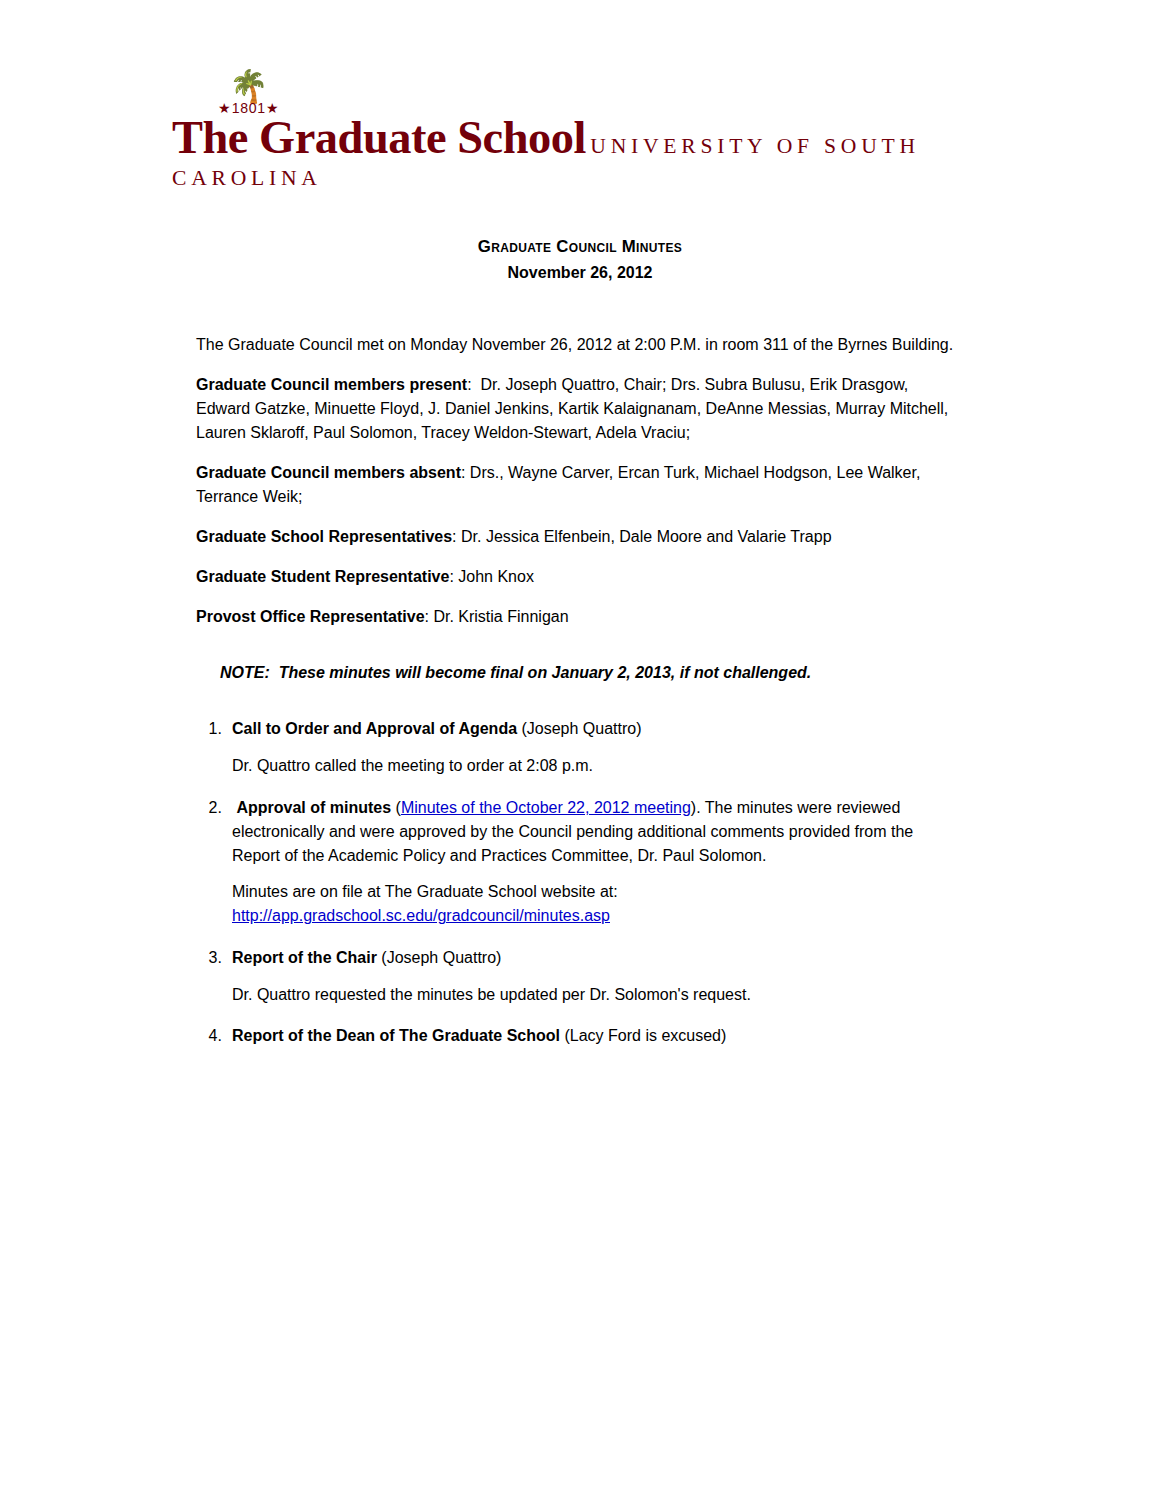🌴 ★1801★ The Graduate School UNIVERSITY OF SOUTH CAROLINA
Graduate Council Minutes
November 26, 2012
The Graduate Council met on Monday November 26, 2012 at 2:00 P.M. in room 311 of the Byrnes Building.
Graduate Council members present: Dr. Joseph Quattro, Chair; Drs. Subra Bulusu, Erik Drasgow, Edward Gatzke, Minuette Floyd, J. Daniel Jenkins, Kartik Kalaignanam, DeAnne Messias, Murray Mitchell, Lauren Sklaroff, Paul Solomon, Tracey Weldon-Stewart, Adela Vraciu;
Graduate Council members absent: Drs., Wayne Carver, Ercan Turk, Michael Hodgson, Lee Walker, Terrance Weik;
Graduate School Representatives: Dr. Jessica Elfenbein, Dale Moore and Valarie Trapp
Graduate Student Representative: John Knox
Provost Office Representative: Dr. Kristia Finnigan
NOTE: These minutes will become final on January 2, 2013, if not challenged.
Call to Order and Approval of Agenda (Joseph Quattro)
Dr. Quattro called the meeting to order at 2:08 p.m.
Approval of minutes (Minutes of the October 22, 2012 meeting). The minutes were reviewed electronically and were approved by the Council pending additional comments provided from the Report of the Academic Policy and Practices Committee, Dr. Paul Solomon.
Minutes are on file at The Graduate School website at:
http://app.gradschool.sc.edu/gradcouncil/minutes.asp
Report of the Chair (Joseph Quattro)
Dr. Quattro requested the minutes be updated per Dr. Solomon's request.
Report of the Dean of The Graduate School (Lacy Ford is excused)